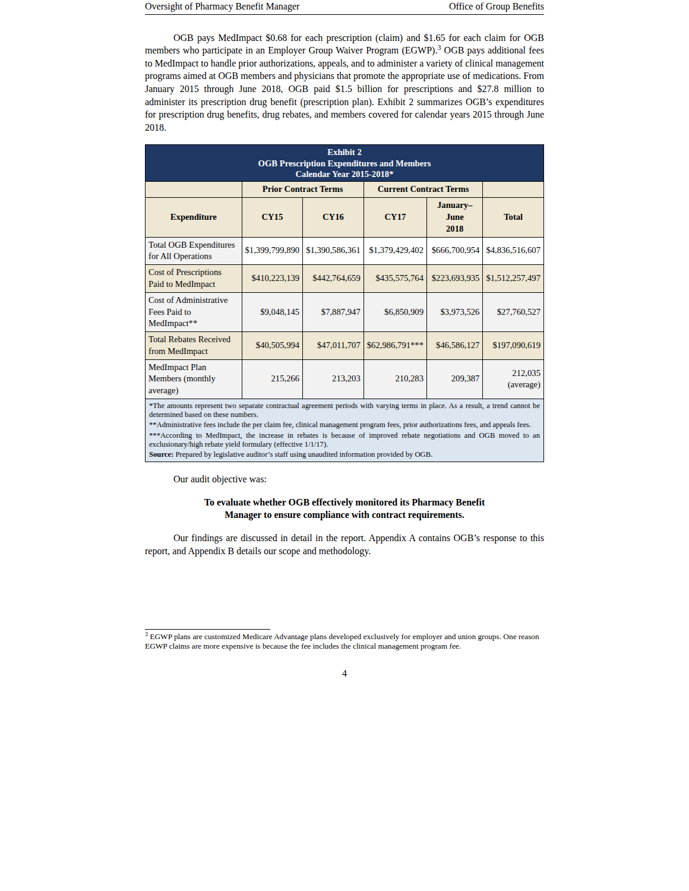Oversight of Pharmacy Benefit Manager
Office of Group Benefits
OGB pays MedImpact $0.68 for each prescription (claim) and $1.65 for each claim for OGB members who participate in an Employer Group Waiver Program (EGWP).3 OGB pays additional fees to MedImpact to handle prior authorizations, appeals, and to administer a variety of clinical management programs aimed at OGB members and physicians that promote the appropriate use of medications. From January 2015 through June 2018, OGB paid $1.5 billion for prescriptions and $27.8 million to administer its prescription drug benefit (prescription plan). Exhibit 2 summarizes OGB’s expenditures for prescription drug benefits, drug rebates, and members covered for calendar years 2015 through June 2018.
| Exhibit 2 OGB Prescription Expenditures and Members Calendar Year 2015-2018* |
| | Prior Contract Terms | Current Contract Terms | |
| Expenditure | CY15 | CY16 | CY17 | January–June 2018 | Total |
| Total OGB Expenditures for All Operations | $1,399,799,890 | $1,390,586,361 | $1,379,429,402 | $666,700,954 | $4,836,516,607 |
| Cost of Prescriptions Paid to MedImpact | $410,223,139 | $442,764,659 | $435,575,764 | $223,693,935 | $1,512,257,497 |
| Cost of Administrative Fees Paid to MedImpact** | $9,048,145 | $7,887,947 | $6,850,909 | $3,973,526 | $27,760,527 |
| Total Rebates Received from MedImpact | $40,505,994 | $47,011,707 | $62,986,791*** | $46,586,127 | $197,090,619 |
| MedImpact Plan Members (monthly average) | 215,266 | 213,203 | 210,283 | 209,387 | 212,035 (average) |
*The amounts represent two separate contractual agreement periods with varying terms in place. As a result, a trend cannot be determined based on these numbers.
**Administrative fees include the per claim fee, clinical management program fees, prior authorizations fees, and appeals fees.
***According to MedImpact, the increase in rebates is because of improved rebate negotiations and OGB moved to an exclusionary/high rebate yield formulary (effective 1/1/17).
Source: Prepared by legislative auditor’s staff using unaudited information provided by OGB.
Our audit objective was:
To evaluate whether OGB effectively monitored its Pharmacy Benefit Manager to ensure compliance with contract requirements.
Our findings are discussed in detail in the report. Appendix A contains OGB’s response to this report, and Appendix B details our scope and methodology.
3 EGWP plans are customized Medicare Advantage plans developed exclusively for employer and union groups. One reason EGWP claims are more expensive is because the fee includes the clinical management program fee.
4